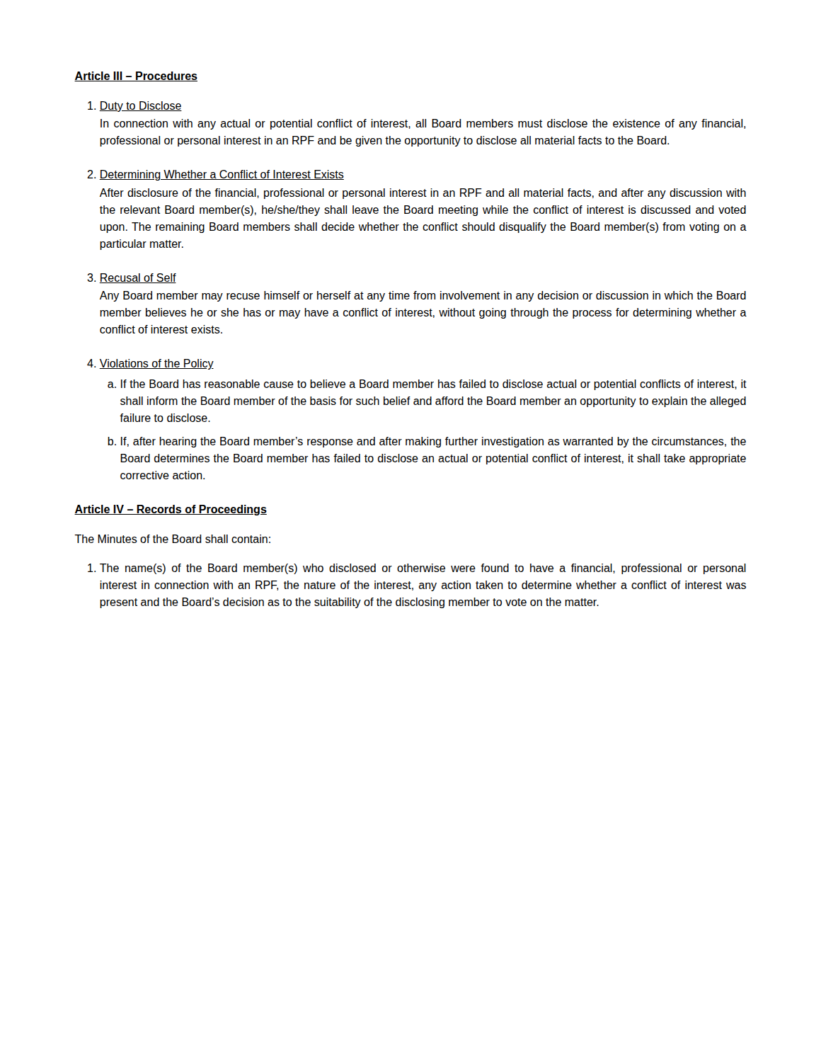Article III – Procedures
Duty to Disclose In connection with any actual or potential conflict of interest, all Board members must disclose the existence of any financial, professional or personal interest in an RPF and be given the opportunity to disclose all material facts to the Board.
Determining Whether a Conflict of Interest Exists After disclosure of the financial, professional or personal interest in an RPF and all material facts, and after any discussion with the relevant Board member(s), he/she/they shall leave the Board meeting while the conflict of interest is discussed and voted upon. The remaining Board members shall decide whether the conflict should disqualify the Board member(s) from voting on a particular matter.
Recusal of Self Any Board member may recuse himself or herself at any time from involvement in any decision or discussion in which the Board member believes he or she has or may have a conflict of interest, without going through the process for determining whether a conflict of interest exists.
Violations of the Policy
If the Board has reasonable cause to believe a Board member has failed to disclose actual or potential conflicts of interest, it shall inform the Board member of the basis for such belief and afford the Board member an opportunity to explain the alleged failure to disclose.
If, after hearing the Board member’s response and after making further investigation as warranted by the circumstances, the Board determines the Board member has failed to disclose an actual or potential conflict of interest, it shall take appropriate corrective action.
Article IV – Records of Proceedings
The Minutes of the Board shall contain:
The name(s) of the Board member(s) who disclosed or otherwise were found to have a financial, professional or personal interest in connection with an RPF, the nature of the interest, any action taken to determine whether a conflict of interest was present and the Board’s decision as to the suitability of the disclosing member to vote on the matter.